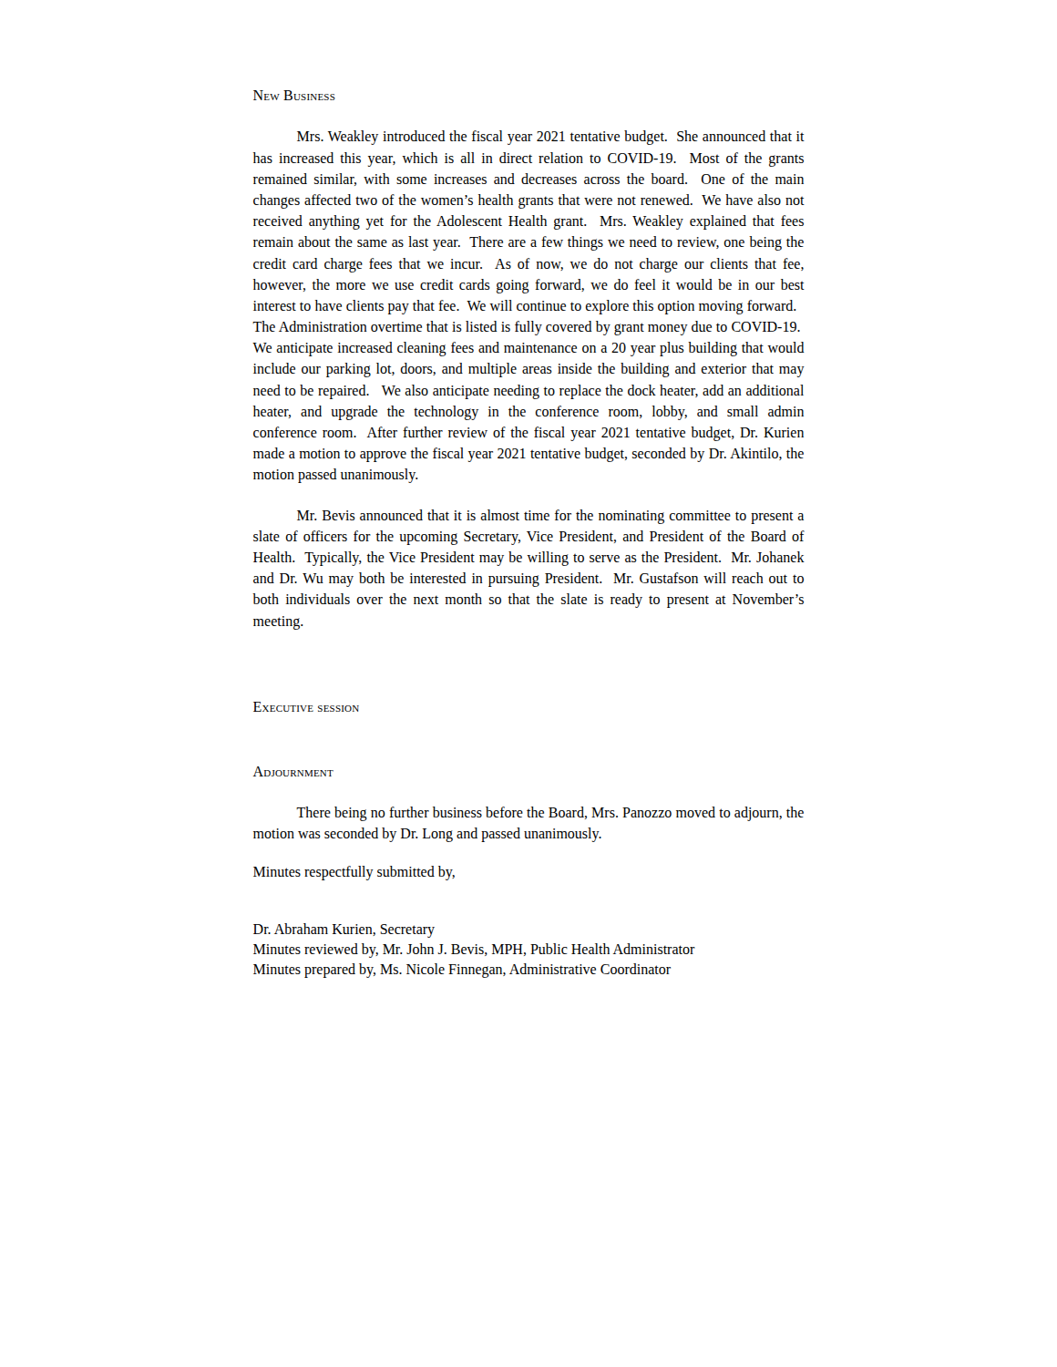New Business
Mrs. Weakley introduced the fiscal year 2021 tentative budget. She announced that it has increased this year, which is all in direct relation to COVID-19. Most of the grants remained similar, with some increases and decreases across the board. One of the main changes affected two of the women’s health grants that were not renewed. We have also not received anything yet for the Adolescent Health grant. Mrs. Weakley explained that fees remain about the same as last year. There are a few things we need to review, one being the credit card charge fees that we incur. As of now, we do not charge our clients that fee, however, the more we use credit cards going forward, we do feel it would be in our best interest to have clients pay that fee. We will continue to explore this option moving forward. The Administration overtime that is listed is fully covered by grant money due to COVID-19. We anticipate increased cleaning fees and maintenance on a 20 year plus building that would include our parking lot, doors, and multiple areas inside the building and exterior that may need to be repaired. We also anticipate needing to replace the dock heater, add an additional heater, and upgrade the technology in the conference room, lobby, and small admin conference room. After further review of the fiscal year 2021 tentative budget, Dr. Kurien made a motion to approve the fiscal year 2021 tentative budget, seconded by Dr. Akintilo, the motion passed unanimously.
Mr. Bevis announced that it is almost time for the nominating committee to present a slate of officers for the upcoming Secretary, Vice President, and President of the Board of Health. Typically, the Vice President may be willing to serve as the President. Mr. Johanek and Dr. Wu may both be interested in pursuing President. Mr. Gustafson will reach out to both individuals over the next month so that the slate is ready to present at November’s meeting.
Executive session
Adjournment
There being no further business before the Board, Mrs. Panozzo moved to adjourn, the motion was seconded by Dr. Long and passed unanimously.
Minutes respectfully submitted by,
Dr. Abraham Kurien, Secretary
Minutes reviewed by, Mr. John J. Bevis, MPH, Public Health Administrator
Minutes prepared by, Ms. Nicole Finnegan, Administrative Coordinator